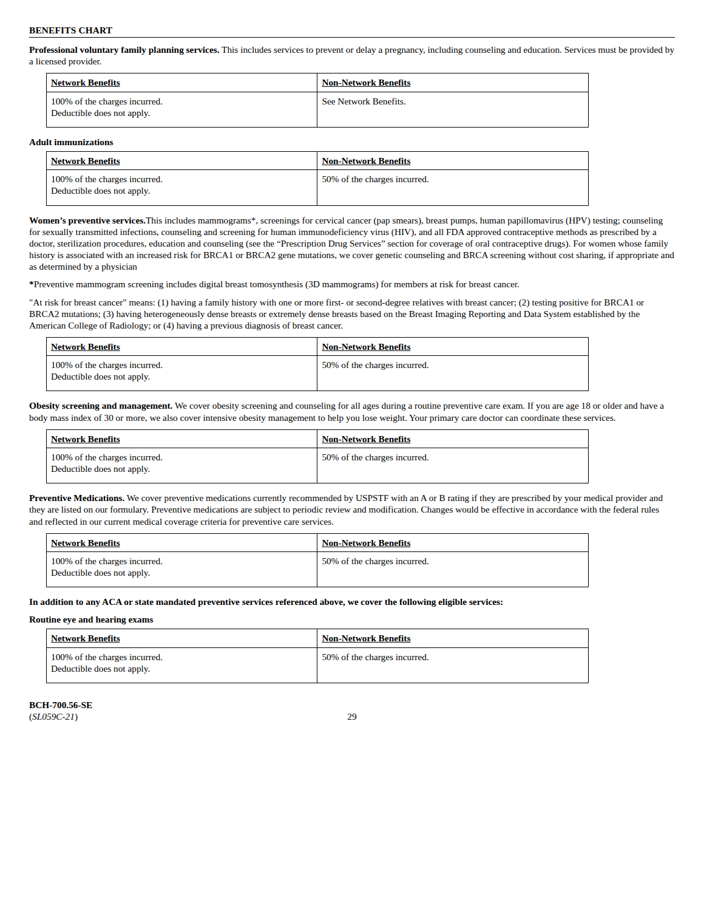BENEFITS CHART
Professional voluntary family planning services. This includes services to prevent or delay a pregnancy, including counseling and education. Services must be provided by a licensed provider.
| Network Benefits | Non-Network Benefits |
| --- | --- |
| 100% of the charges incurred. Deductible does not apply. | See Network Benefits. |
Adult immunizations
| Network Benefits | Non-Network Benefits |
| --- | --- |
| 100% of the charges incurred. Deductible does not apply. | 50% of the charges incurred. |
Women’s preventive services. This includes mammograms*, screenings for cervical cancer (pap smears), breast pumps, human papillomavirus (HPV) testing; counseling for sexually transmitted infections, counseling and screening for human immunodeficiency virus (HIV), and all FDA approved contraceptive methods as prescribed by a doctor, sterilization procedures, education and counseling (see the “Prescription Drug Services” section for coverage of oral contraceptive drugs). For women whose family history is associated with an increased risk for BRCA1 or BRCA2 gene mutations, we cover genetic counseling and BRCA screening without cost sharing, if appropriate and as determined by a physician
*Preventive mammogram screening includes digital breast tomosynthesis (3D mammograms) for members at risk for breast cancer.
"At risk for breast cancer" means: (1) having a family history with one or more first- or second-degree relatives with breast cancer; (2) testing positive for BRCA1 or BRCA2 mutations; (3) having heterogeneously dense breasts or extremely dense breasts based on the Breast Imaging Reporting and Data System established by the American College of Radiology; or (4) having a previous diagnosis of breast cancer.
| Network Benefits | Non-Network Benefits |
| --- | --- |
| 100% of the charges incurred. Deductible does not apply. | 50% of the charges incurred. |
Obesity screening and management. We cover obesity screening and counseling for all ages during a routine preventive care exam. If you are age 18 or older and have a body mass index of 30 or more, we also cover intensive obesity management to help you lose weight. Your primary care doctor can coordinate these services.
| Network Benefits | Non-Network Benefits |
| --- | --- |
| 100% of the charges incurred. Deductible does not apply. | 50% of the charges incurred. |
Preventive Medications. We cover preventive medications currently recommended by USPSTF with an A or B rating if they are prescribed by your medical provider and they are listed on our formulary. Preventive medications are subject to periodic review and modification. Changes would be effective in accordance with the federal rules and reflected in our current medical coverage criteria for preventive care services.
| Network Benefits | Non-Network Benefits |
| --- | --- |
| 100% of the charges incurred. Deductible does not apply. | 50% of the charges incurred. |
In addition to any ACA or state mandated preventive services referenced above, we cover the following eligible services:
Routine eye and hearing exams
| Network Benefits | Non-Network Benefits |
| --- | --- |
| 100% of the charges incurred. Deductible does not apply. | 50% of the charges incurred. |
BCH-700.56-SE
(SL059C-21)
29